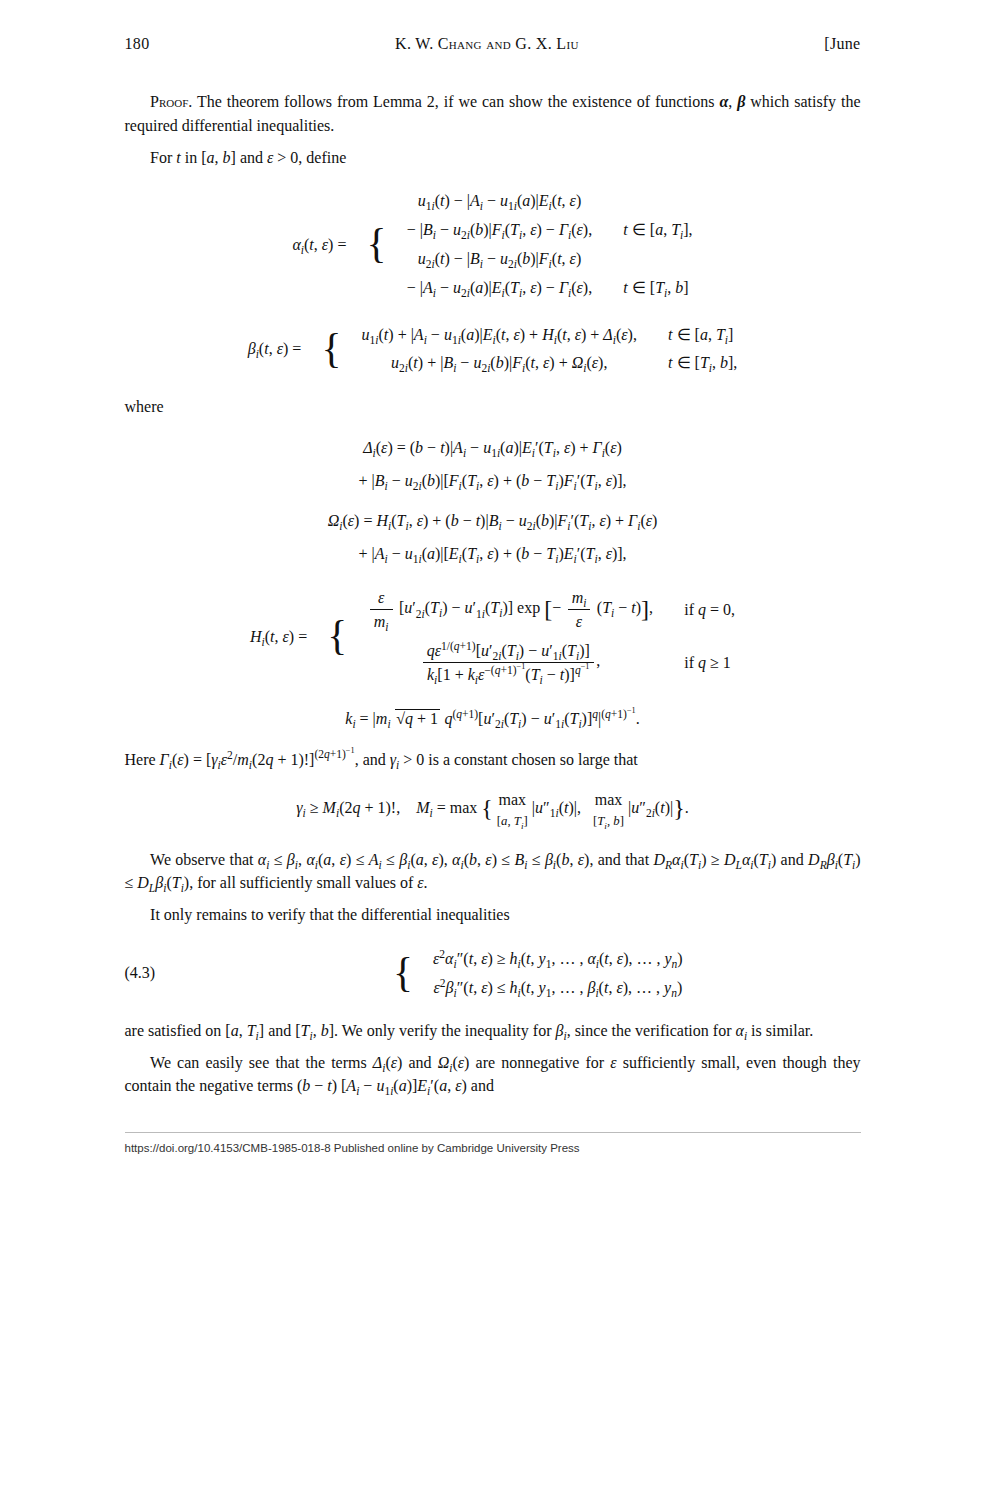180 K. W. Chang and G. X. Liu [June
Proof. The theorem follows from Lemma 2, if we can show the existence of functions α, β which satisfy the required differential inequalities.
For t in [a, b] and ε > 0, define
| α i ( t , ε ) = | { | u 1 i ( t ) − / A i − u 1 i ( a )/ E i ( t , ε ) | |
| − / B i − u 2 i ( b )/ F i ( T i , ε ) − Γ i ( ε ), | t ∈ [ a , T i ], |
| u 2 i ( t ) − / B i − u 2 i ( b )/ F i ( t , ε ) | |
| − / A i − u 2 i ( a )/ E i ( T i , ε ) − Γ i ( ε ), | t ∈ [ T i , b ] |
| β i ( t , ε ) = | { | u 1 i ( t ) + / A i − u 1 i ( a )/ E i ( t , ε ) + H i ( t , ε ) + Δ i ( ε ), | t ∈ [ a , T i ] |
| u 2 i ( t ) + / B i − u 2 i ( b )/ F i ( t , ε ) + Ω i ( ε ), | t ∈ [ T i , b ], |
where
Δi(ε) = (b − t)|Ai − u1i(a)|Ei′(Ti, ε) + Γi(ε)
+ |Bi − u2i(b)|[Fi(Ti, ε) + (b − Ti)Fi′(Ti, ε)],
Ωi(ε) = Hi(Ti, ε) + (b − t)|Bi − u2i(b)|Fi′(Ti, ε) + Γi(ε)
+ |Ai − u1i(a)|[Ei(Ti, ε) + (b − Ti)Ei′(Ti, ε)],
| H i ( t , ε ) = | { | ε m i [ u ′ 2 i ( T i ) − u ′ 1 i ( T i )] exp [ − m i ε ( T i − t ) ] , | if q = 0, |
| q ε 1/( q +1) [ u ′ 2 i ( T i ) − u ′ 1 i ( T i )] k i [1 + k i ε −( q +1) −1 ( T i − t )] q −1 , | if q ≥ 1 |
ki = |mi √q + 1 q(q+1)[u′2i(Ti) − u′1i(Ti)]q|(q+1)−1.
Here Γi(ε) = [γi ε2/mi(2q + 1)!](2q+1)−1, and γi > 0 is a constant chosen so large that
γi ≥ Mi(2q + 1)!, Mi = max { max[a, Ti] |u″1i(t)|, max[Ti, b] |u″2i(t)|}.
We observe that αi ≤ βi, αi(a, ε) ≤ Ai ≤ βi(a, ε), αi(b, ε) ≤ Bi ≤ βi(b, ε), and that DR αi(Ti) ≥ DL αi(Ti) and DR βi(Ti) ≤ DL βi(Ti), for all sufficiently small values of ε.
It only remains to verify that the differential inequalities
(4.3)
| { | ε 2 α i ″( t , ε ) ≥ h i ( t , y 1 , … , α i ( t , ε ), … , y n ) |
| ε 2 β i ″( t , ε ) ≤ h i ( t , y 1 , … , β i ( t , ε ), … , y n ) |
are satisfied on [a, Ti] and [Ti, b]. We only verify the inequality for βi, since the verification for αi is similar.
We can easily see that the terms Δi(ε) and Ωi(ε) are nonnegative for ε sufficiently small, even though they contain the negative terms (b − t) [Ai − u1i(a)]Ei′(a, ε) and
https://doi.org/10.4153/CMB-1985-018-8 Published online by Cambridge University Press